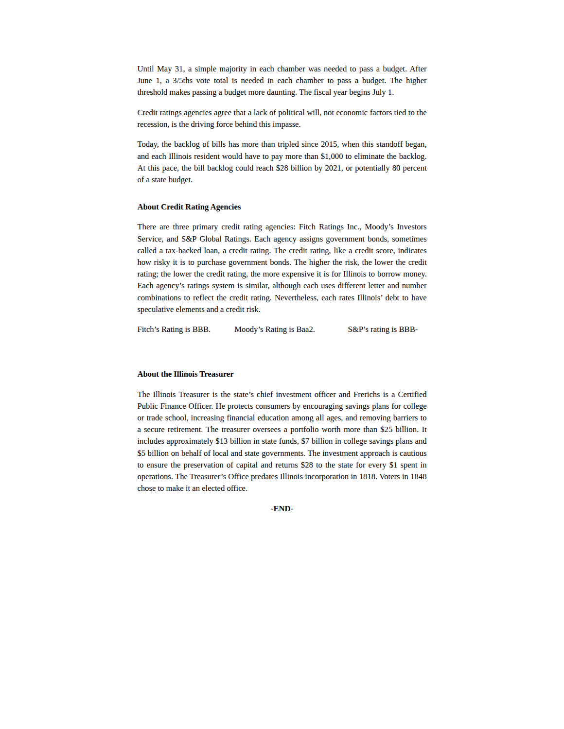Until May 31, a simple majority in each chamber was needed to pass a budget. After June 1, a 3/5ths vote total is needed in each chamber to pass a budget. The higher threshold makes passing a budget more daunting. The fiscal year begins July 1.
Credit ratings agencies agree that a lack of political will, not economic factors tied to the recession, is the driving force behind this impasse.
Today, the backlog of bills has more than tripled since 2015, when this standoff began, and each Illinois resident would have to pay more than $1,000 to eliminate the backlog. At this pace, the bill backlog could reach $28 billion by 2021, or potentially 80 percent of a state budget.
About Credit Rating Agencies
There are three primary credit rating agencies: Fitch Ratings Inc., Moody’s Investors Service, and S&P Global Ratings. Each agency assigns government bonds, sometimes called a tax-backed loan, a credit rating. The credit rating, like a credit score, indicates how risky it is to purchase government bonds. The higher the risk, the lower the credit rating; the lower the credit rating, the more expensive it is for Illinois to borrow money. Each agency’s ratings system is similar, although each uses different letter and number combinations to reflect the credit rating. Nevertheless, each rates Illinois’ debt to have speculative elements and a credit risk.
Fitch’s Rating is BBB. Moody’s Rating is Baa2. S&P’s rating is BBB-
About the Illinois Treasurer
The Illinois Treasurer is the state’s chief investment officer and Frerichs is a Certified Public Finance Officer. He protects consumers by encouraging savings plans for college or trade school, increasing financial education among all ages, and removing barriers to a secure retirement. The treasurer oversees a portfolio worth more than $25 billion. It includes approximately $13 billion in state funds, $7 billion in college savings plans and $5 billion on behalf of local and state governments. The investment approach is cautious to ensure the preservation of capital and returns $28 to the state for every $1 spent in operations. The Treasurer’s Office predates Illinois incorporation in 1818. Voters in 1848 chose to make it an elected office.
-END-